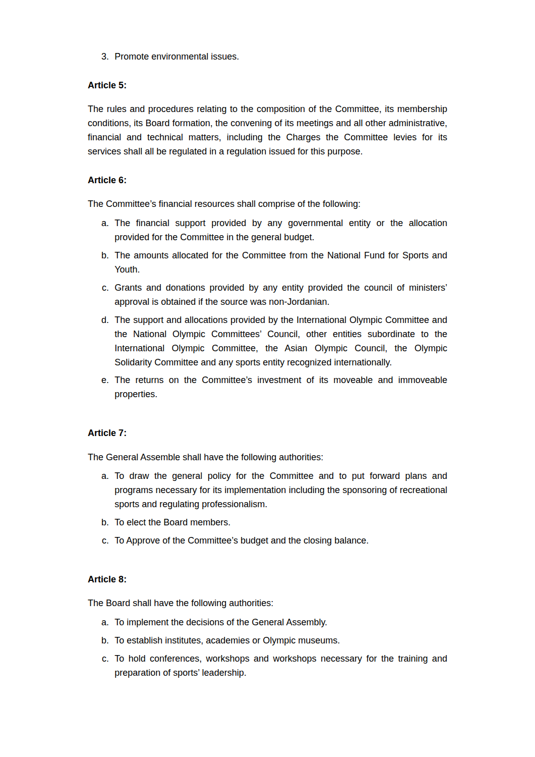Promote environmental issues.
Article 5:
The rules and procedures relating to the composition of the Committee, its membership conditions, its Board formation, the convening of its meetings and all other administrative, financial and technical matters, including the Charges the Committee levies for its services shall all be regulated in a regulation issued for this purpose.
Article 6:
The Committee’s financial resources shall comprise of the following:
The financial support provided by any governmental entity or the allocation provided for the Committee in the general budget.
The amounts allocated for the Committee from the National Fund for Sports and Youth.
Grants and donations provided by any entity provided the council of ministers’ approval is obtained if the source was non-Jordanian.
The support and allocations provided by the International Olympic Committee and the National Olympic Committees’ Council, other entities subordinate to the International Olympic Committee, the Asian Olympic Council, the Olympic Solidarity Committee and any sports entity recognized internationally.
The returns on the Committee’s investment of its moveable and immoveable properties.
Article 7:
The General Assemble shall have the following authorities:
To draw the general policy for the Committee and to put forward plans and programs necessary for its implementation including the sponsoring of recreational sports and regulating professionalism.
To elect the Board members.
To Approve of the Committee’s budget and the closing balance.
Article 8:
The Board shall have the following authorities:
To implement the decisions of the General Assembly.
To establish institutes, academies or Olympic museums.
To hold conferences, workshops and workshops necessary for the training and preparation of sports’ leadership.